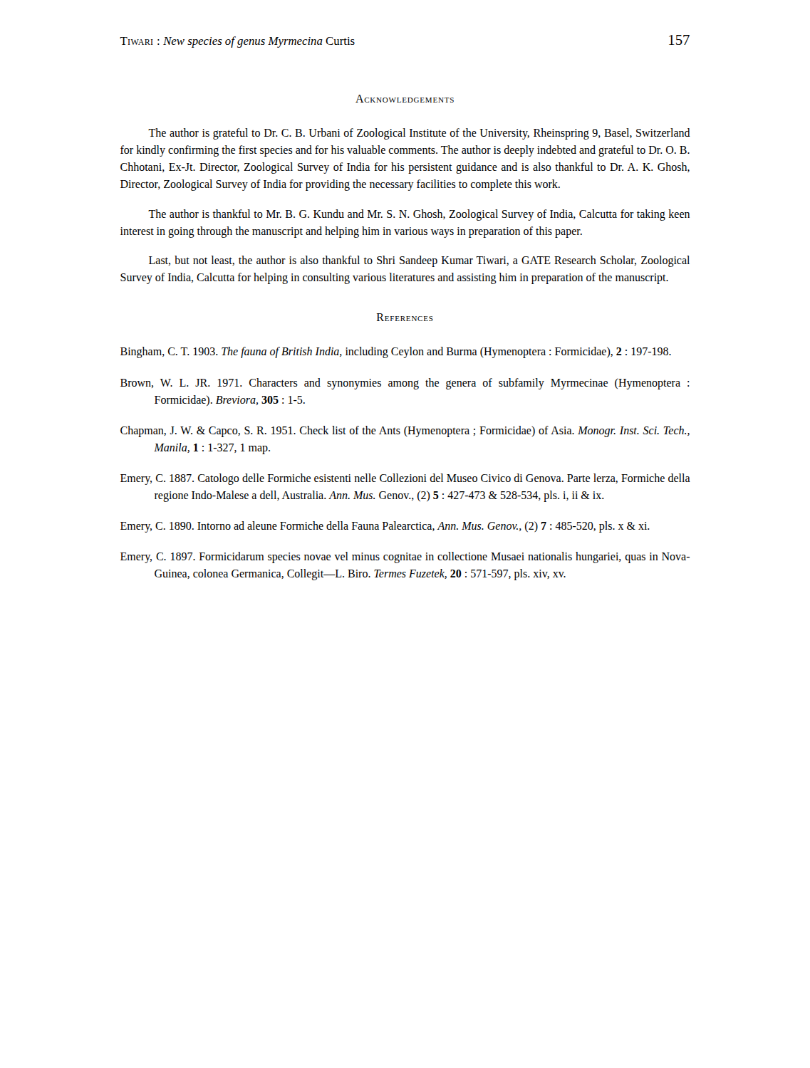Tiwari : New species of genus Myrmecina Curtis
157
Acknowledgements
The author is grateful to Dr. C. B. Urbani of Zoological Institute of the University, Rheinspring 9, Basel, Switzerland for kindly confirming the first species and for his valuable comments. The author is deeply indebted and grateful to Dr. O. B. Chhotani, Ex-Jt. Director, Zoological Survey of India for his persistent guidance and is also thankful to Dr. A. K. Ghosh, Director, Zoological Survey of India for providing the necessary facilities to complete this work.
The author is thankful to Mr. B. G. Kundu and Mr. S. N. Ghosh, Zoological Survey of India, Calcutta for taking keen interest in going through the manuscript and helping him in various ways in preparation of this paper.
Last, but not least, the author is also thankful to Shri Sandeep Kumar Tiwari, a GATE Research Scholar, Zoological Survey of India, Calcutta for helping in consulting various literatures and assisting him in preparation of the manuscript.
References
Bingham, C. T. 1903. The fauna of British India, including Ceylon and Burma (Hymenoptera : Formicidae), 2 : 197-198.
Brown, W. L. JR. 1971. Characters and synonymies among the genera of subfamily Myrmecinae (Hymenoptera : Formicidae). Breviora, 305 : 1-5.
Chapman, J. W. & Capco, S. R. 1951. Check list of the Ants (Hymenoptera ; Formicidae) of Asia. Monogr. Inst. Sci. Tech., Manila, 1 : 1-327, 1 map.
Emery, C. 1887. Catologo delle Formiche esistenti nelle Collezioni del Museo Civico di Genova. Parte lerza, Formiche della regione Indo-Malese a dell, Australia. Ann. Mus. Genov., (2) 5 : 427-473 & 528-534, pls. i, ii & ix.
Emery, C. 1890. Intorno ad aleune Formiche della Fauna Palearctica, Ann. Mus. Genov., (2) 7 : 485-520, pls. x & xi.
Emery, C. 1897. Formicidarum species novae vel minus cognitae in collectione Musaei nationalis hungariei, quas in Nova-Guinea, colonea Germanica, Collegit—L. Biro. Termes Fuzetek, 20 : 571-597, pls. xiv, xv.